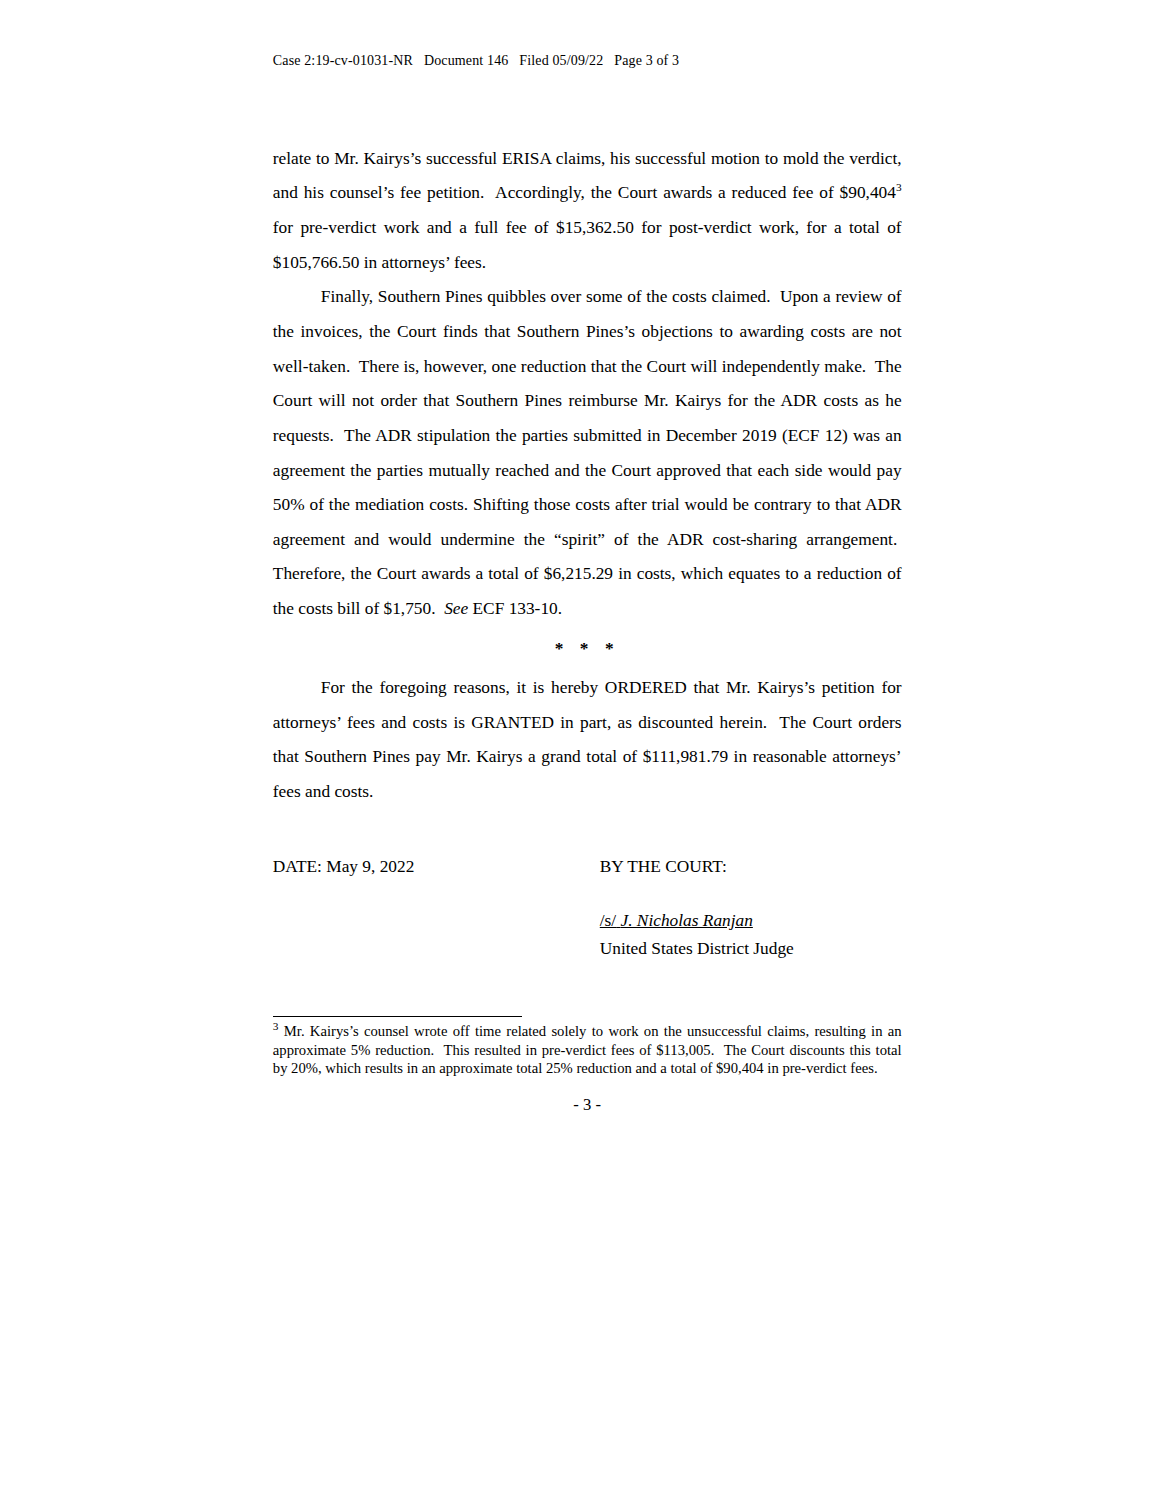Case 2:19-cv-01031-NR Document 146 Filed 05/09/22 Page 3 of 3
relate to Mr. Kairys’s successful ERISA claims, his successful motion to mold the verdict, and his counsel’s fee petition. Accordingly, the Court awards a reduced fee of $90,4043 for pre-verdict work and a full fee of $15,362.50 for post-verdict work, for a total of $105,766.50 in attorneys’ fees.
Finally, Southern Pines quibbles over some of the costs claimed. Upon a review of the invoices, the Court finds that Southern Pines’s objections to awarding costs are not well-taken. There is, however, one reduction that the Court will independently make. The Court will not order that Southern Pines reimburse Mr. Kairys for the ADR costs as he requests. The ADR stipulation the parties submitted in December 2019 (ECF 12) was an agreement the parties mutually reached and the Court approved that each side would pay 50% of the mediation costs. Shifting those costs after trial would be contrary to that ADR agreement and would undermine the “spirit” of the ADR cost-sharing arrangement. Therefore, the Court awards a total of $6,215.29 in costs, which equates to a reduction of the costs bill of $1,750. See ECF 133-10.
* * *
For the foregoing reasons, it is hereby ORDERED that Mr. Kairys’s petition for attorneys’ fees and costs is GRANTED in part, as discounted herein. The Court orders that Southern Pines pay Mr. Kairys a grand total of $111,981.79 in reasonable attorneys’ fees and costs.
DATE: May 9, 2022
BY THE COURT:
/s/ J. Nicholas Ranjan
United States District Judge
3 Mr. Kairys’s counsel wrote off time related solely to work on the unsuccessful claims, resulting in an approximate 5% reduction. This resulted in pre-verdict fees of $113,005. The Court discounts this total by 20%, which results in an approximate total 25% reduction and a total of $90,404 in pre-verdict fees.
- 3 -